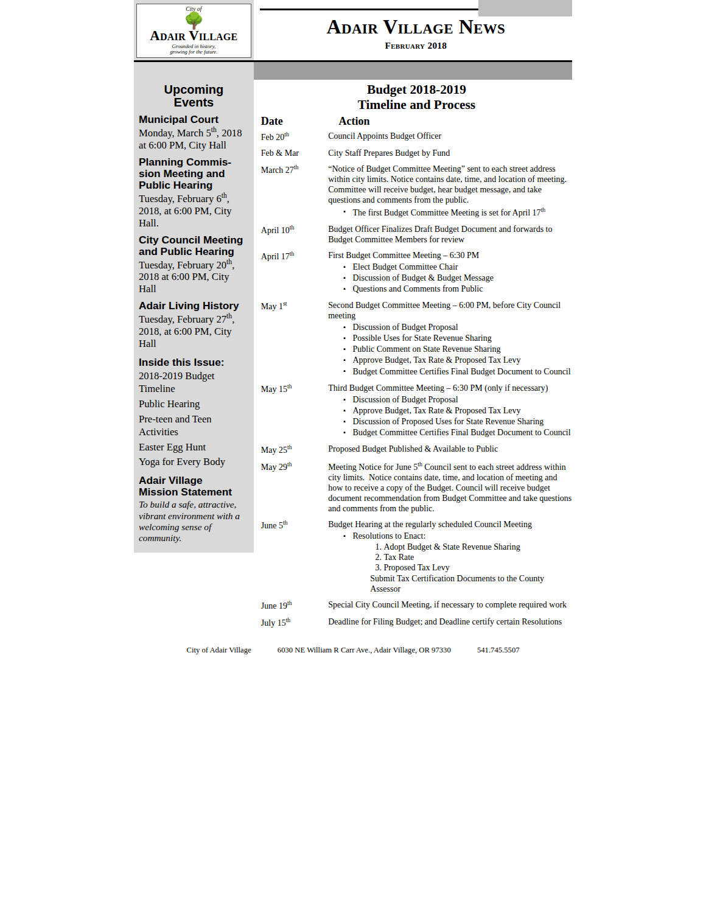City of
🌳
Adair Village
Grounded in history,
growing for the future.
Adair Village News
February 2018
Upcoming
Events
Municipal Court
Monday, March 5th, 2018 at 6:00 PM, City Hall
Planning Commis­sion Meeting and Public Hearing
Tuesday, February 6th, 2018, at 6:00 PM, City Hall.
City Council Meeting and Public Hearing
Tuesday, February 20th, 2018 at 6:00 PM, City Hall
Adair Living History
Tuesday, February 27th, 2018, at 6:00 PM, City Hall
Inside this Issue:
2018-2019 Budget Timeline
Public Hearing
Pre-teen and Teen Activities
Easter Egg Hunt
Yoga for Every Body
Adair Village
Mission Statement
To build a safe, attractive, vibrant environment with a welcoming sense of community.
Budget 2018-2019 Timeline and Process
| Date | Action |
| --- | --- |
| Feb 20 th | Council Appoints Budget Officer |
| Feb & Mar | City Staff Prepares Budget by Fund |
| March 27 th | “Notice of Budget Committee Meeting” sent to each street address within city limits. Notice contains date, time, and location of meeting. Committee will receive budget, hear budget message, and take questions and comments from the public. The first Budget Committee Meeting is set for April 17 th |
| April 10 th | Budget Officer Finalizes Draft Budget Document and forwards to Budget Committee Members for review |
| April 17 th | First Budget Committee Meeting – 6:30 PM Elect Budget Committee Chair Discussion of Budget & Budget Message Questions and Comments from Public |
| May 1 st | Second Budget Committee Meeting – 6:00 PM, before City Council meeting Discussion of Budget Proposal Possible Uses for State Revenue Sharing Public Comment on State Revenue Sharing Approve Budget, Tax Rate & Proposed Tax Levy Budget Committee Certifies Final Budget Document to Council |
| May 15 th | Third Budget Committee Meeting – 6:30 PM (only if necessary) Discussion of Budget Proposal Approve Budget, Tax Rate & Proposed Tax Levy Discussion of Proposed Uses for State Revenue Sharing Budget Committee Certifies Final Budget Document to Council |
| May 25 th | Proposed Budget Published & Available to Public |
| May 29 th | Meeting Notice for June 5 th Council sent to each street address within city limits. Notice contains date, time, and location of meeting and how to receive a copy of the Budget. Council will receive budget document recommendation from Budget Committee and take questions and comments from the public. |
| June 5 th | Budget Hearing at the regularly scheduled Council Meeting Resolutions to Enact: Adopt Budget & State Revenue Sharing Tax Rate Proposed Tax Levy Submit Tax Certification Documents to the County Assessor |
| June 19 th | Special City Council Meeting, if necessary to complete required work |
| July 15 th | Deadline for Filing Budget; and Deadline certify certain Resolutions |
City of Adair Village 6030 NE William R Carr Ave., Adair Village, OR 97330 541.745.5507